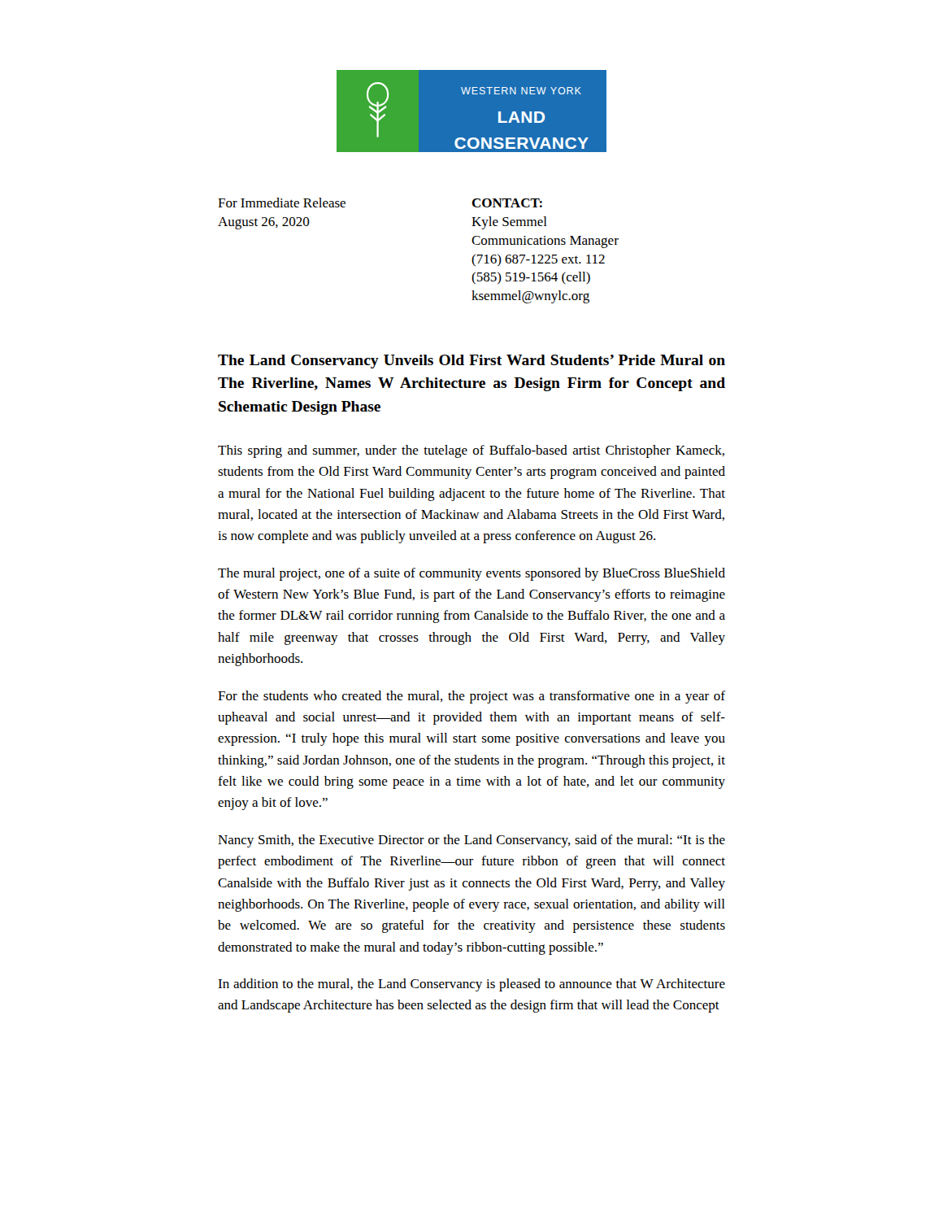Western New York
Land Conservancy
| For Immediate Release August 26, 2020 | CONTACT: Kyle Semmel Communications Manager (716) 687-1225 ext. 112 (585) 519-1564 (cell) ksemmel@wnylc.org |
The Land Conservancy Unveils Old First Ward Students’ Pride Mural on The Riverline, Names W Architecture as Design Firm for Concept and Schematic Design Phase
This spring and summer, under the tutelage of Buffalo-based artist Christopher Kameck, students from the Old First Ward Community Center’s arts program conceived and painted a mural for the National Fuel building adjacent to the future home of The Riverline. That mural, located at the intersection of Mackinaw and Alabama Streets in the Old First Ward, is now complete and was publicly unveiled at a press conference on August 26.
The mural project, one of a suite of community events sponsored by BlueCross BlueShield of Western New York’s Blue Fund, is part of the Land Conservancy’s efforts to reimagine the former DL&W rail corridor running from Canalside to the Buffalo River, the one and a half mile greenway that crosses through the Old First Ward, Perry, and Valley neighborhoods.
For the students who created the mural, the project was a transformative one in a year of upheaval and social unrest—and it provided them with an important means of self-expression. “I truly hope this mural will start some positive conversations and leave you thinking,” said Jordan Johnson, one of the students in the program. “Through this project, it felt like we could bring some peace in a time with a lot of hate, and let our community enjoy a bit of love.”
Nancy Smith, the Executive Director or the Land Conservancy, said of the mural: “It is the perfect embodiment of The Riverline—our future ribbon of green that will connect Canalside with the Buffalo River just as it connects the Old First Ward, Perry, and Valley neighborhoods. On The Riverline, people of every race, sexual orientation, and ability will be welcomed. We are so grateful for the creativity and persistence these students demonstrated to make the mural and today’s ribbon-cutting possible.”
In addition to the mural, the Land Conservancy is pleased to announce that W Architecture and Landscape Architecture has been selected as the design firm that will lead the Concept